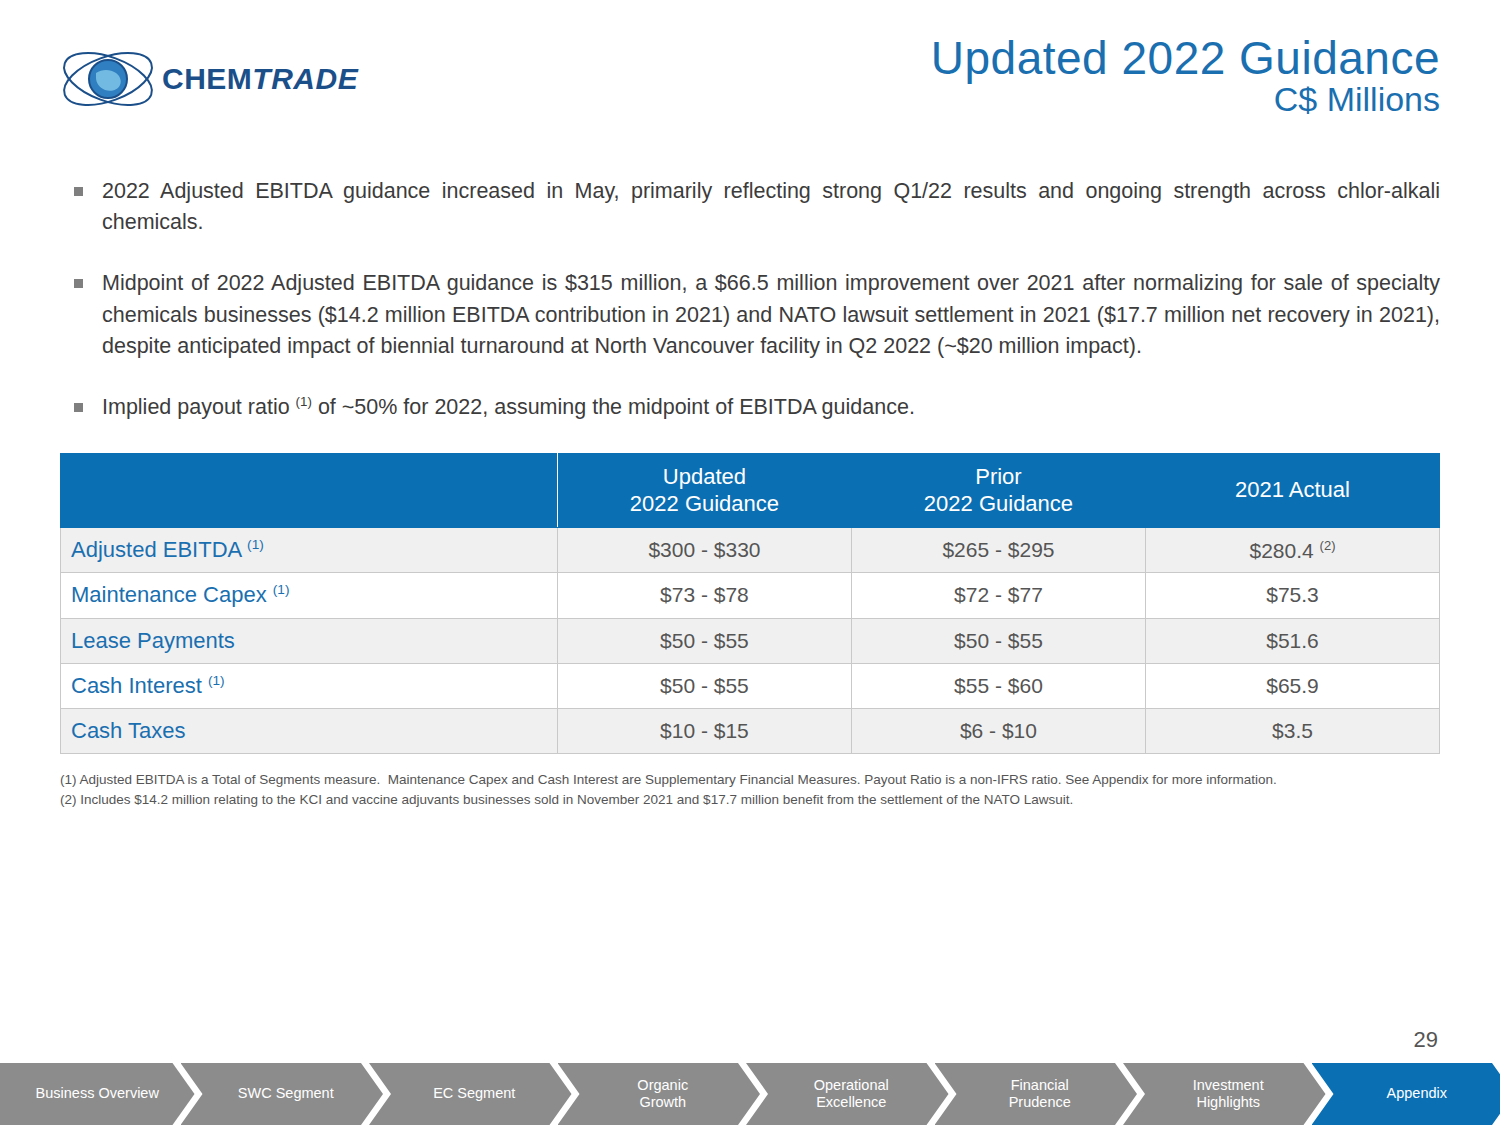CHEMTRADE
Updated 2022 Guidance
C$ Millions
2022 Adjusted EBITDA guidance increased in May, primarily reflecting strong Q1/22 results and ongoing strength across chlor-alkali chemicals.
Midpoint of 2022 Adjusted EBITDA guidance is $315 million, a $66.5 million improvement over 2021 after normalizing for sale of specialty chemicals businesses ($14.2 million EBITDA contribution in 2021) and NATO lawsuit settlement in 2021 ($17.7 million net recovery in 2021), despite anticipated impact of biennial turnaround at North Vancouver facility in Q2 2022 (~$20 million impact).
Implied payout ratio (1) of ~50% for 2022, assuming the midpoint of EBITDA guidance.
| | Updated 2022 Guidance | Prior 2022 Guidance | 2021 Actual |
| --- | --- | --- | --- |
| Adjusted EBITDA (1) | $300 - $330 | $265 - $295 | $280.4 (2) |
| Maintenance Capex (1) | $73 - $78 | $72 - $77 | $75.3 |
| Lease Payments | $50 - $55 | $50 - $55 | $51.6 |
| Cash Interest (1) | $50 - $55 | $55 - $60 | $65.9 |
| Cash Taxes | $10 - $15 | $6 - $10 | $3.5 |
(1) Adjusted EBITDA is a Total of Segments measure. Maintenance Capex and Cash Interest are Supplementary Financial Measures. Payout Ratio is a non-IFRS ratio. See Appendix for more information.
(2) Includes $14.2 million relating to the KCI and vaccine adjuvants businesses sold in November 2021 and $17.7 million benefit from the settlement of the NATO Lawsuit.
29
Business Overview
SWC Segment
EC Segment
Organic
Growth
Operational
Excellence
Financial
Prudence
Investment
Highlights
Appendix